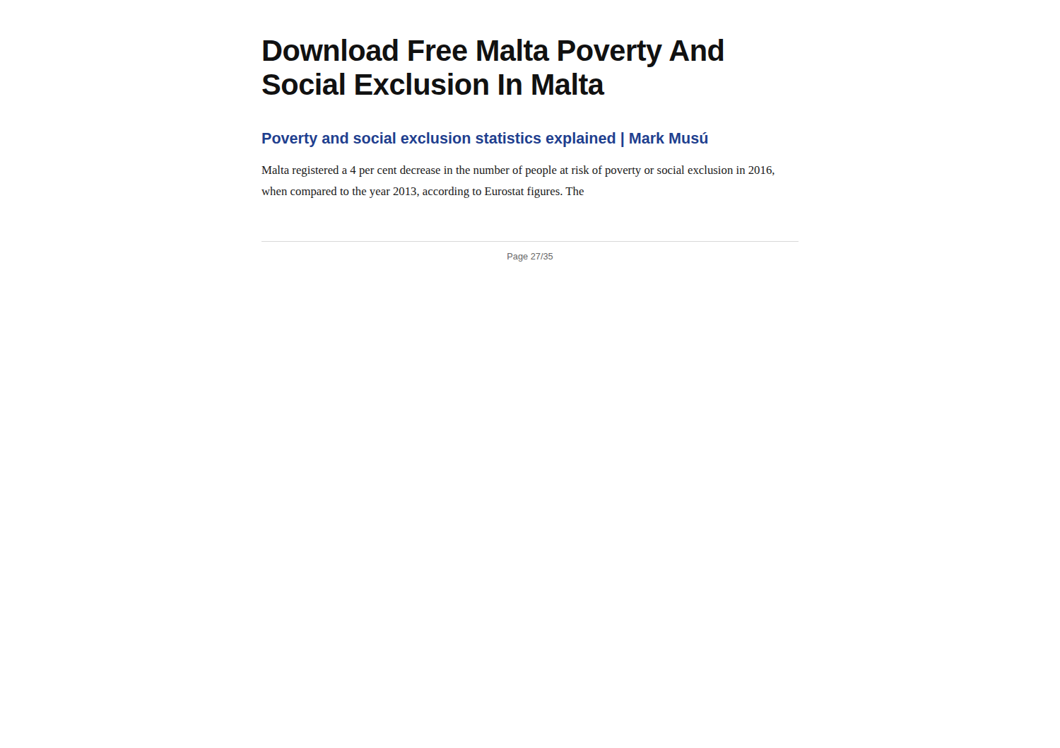Download Free Malta Poverty And Social Exclusion In Malta
Poverty and social exclusion statistics explained | Mark Musú
Malta registered a 4 per cent decrease in the number of people at risk of poverty or social exclusion in 2016, when compared to the year 2013, according to Eurostat figures. The
Page 27/35